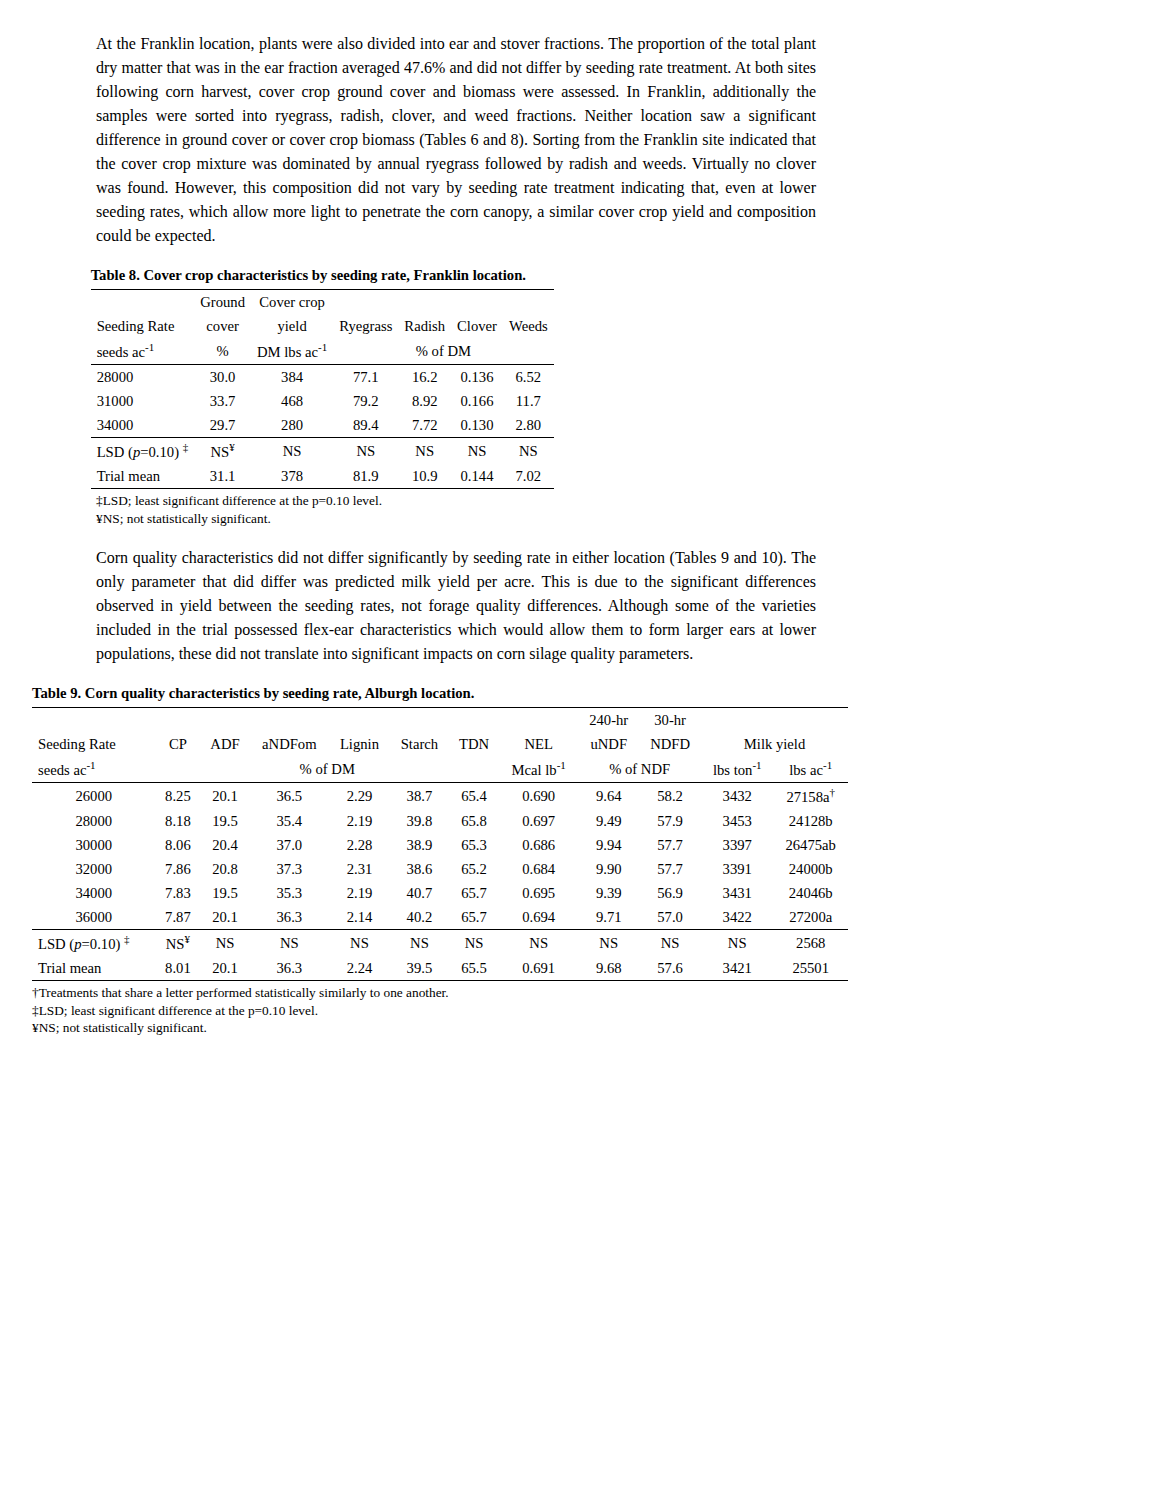At the Franklin location, plants were also divided into ear and stover fractions. The proportion of the total plant dry matter that was in the ear fraction averaged 47.6% and did not differ by seeding rate treatment. At both sites following corn harvest, cover crop ground cover and biomass were assessed. In Franklin, additionally the samples were sorted into ryegrass, radish, clover, and weed fractions. Neither location saw a significant difference in ground cover or cover crop biomass (Tables 6 and 8). Sorting from the Franklin site indicated that the cover crop mixture was dominated by annual ryegrass followed by radish and weeds. Virtually no clover was found. However, this composition did not vary by seeding rate treatment indicating that, even at lower seeding rates, which allow more light to penetrate the corn canopy, a similar cover crop yield and composition could be expected.
Table 8. Cover crop characteristics by seeding rate, Franklin location.
| | Ground | Cover crop | | | | |
| --- | --- | --- | --- | --- | --- | --- |
| Seeding Rate | cover | yield | Ryegrass | Radish | Clover | Weeds |
| seeds ac -1 | % | DM lbs ac -1 | % of DM |
| 28000 | 30.0 | 384 | 77.1 | 16.2 | 0.136 | 6.52 |
| 31000 | 33.7 | 468 | 79.2 | 8.92 | 0.166 | 11.7 |
| 34000 | 29.7 | 280 | 89.4 | 7.72 | 0.130 | 2.80 |
| LSD ( p =0.10) ‡ | NS ¥ | NS | NS | NS | NS | NS |
| Trial mean | 31.1 | 378 | 81.9 | 10.9 | 0.144 | 7.02 |
‡LSD; least significant difference at the p=0.10 level.
¥NS; not statistically significant.
Corn quality characteristics did not differ significantly by seeding rate in either location (Tables 9 and 10). The only parameter that did differ was predicted milk yield per acre. This is due to the significant differences observed in yield between the seeding rates, not forage quality differences. Although some of the varieties included in the trial possessed flex-ear characteristics which would allow them to form larger ears at lower populations, these did not translate into significant impacts on corn silage quality parameters.
Table 9. Corn quality characteristics by seeding rate, Alburgh location.
| | | | | | | | | 240-hr | 30-hr | | |
| --- | --- | --- | --- | --- | --- | --- | --- | --- | --- | --- | --- |
| Seeding Rate | CP | ADF | aNDFom | Lignin | Starch | TDN | NEL | uNDF | NDFD | Milk yield |
| seeds ac -1 | % of DM | Mcal lb -1 | % of NDF | lbs ton -1 | lbs ac -1 |
| 26000 | 8.25 | 20.1 | 36.5 | 2.29 | 38.7 | 65.4 | 0.690 | 9.64 | 58.2 | 3432 | 27158a † |
| 28000 | 8.18 | 19.5 | 35.4 | 2.19 | 39.8 | 65.8 | 0.697 | 9.49 | 57.9 | 3453 | 24128b |
| 30000 | 8.06 | 20.4 | 37.0 | 2.28 | 38.9 | 65.3 | 0.686 | 9.94 | 57.7 | 3397 | 26475ab |
| 32000 | 7.86 | 20.8 | 37.3 | 2.31 | 38.6 | 65.2 | 0.684 | 9.90 | 57.7 | 3391 | 24000b |
| 34000 | 7.83 | 19.5 | 35.3 | 2.19 | 40.7 | 65.7 | 0.695 | 9.39 | 56.9 | 3431 | 24046b |
| 36000 | 7.87 | 20.1 | 36.3 | 2.14 | 40.2 | 65.7 | 0.694 | 9.71 | 57.0 | 3422 | 27200a |
| LSD ( p =0.10) ‡ | NS ¥ | NS | NS | NS | NS | NS | NS | NS | NS | NS | 2568 |
| Trial mean | 8.01 | 20.1 | 36.3 | 2.24 | 39.5 | 65.5 | 0.691 | 9.68 | 57.6 | 3421 | 25501 |
†Treatments that share a letter performed statistically similarly to one another.
‡LSD; least significant difference at the p=0.10 level.
¥NS; not statistically significant.